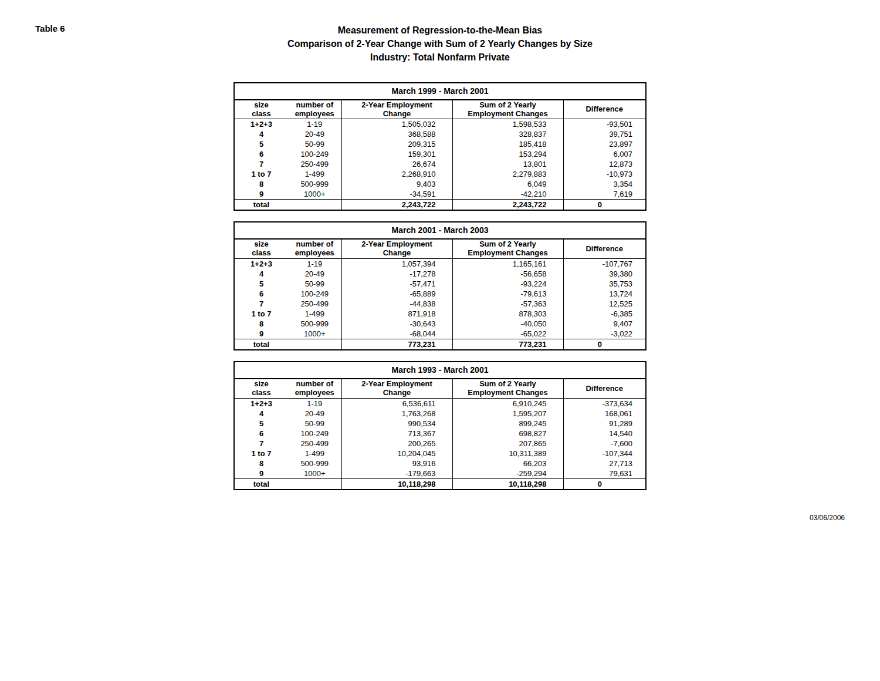Table 6
Measurement of Regression-to-the-Mean Bias
Comparison of 2-Year Change with Sum of 2 Yearly Changes by Size
Industry: Total Nonfarm Private
March 1999 - March 2001
| size class | number of employees | 2-Year Employment Change | Sum of 2 Yearly Employment Changes | Difference |
| --- | --- | --- | --- | --- |
| 1+2+3 | 1-19 | 1,505,032 | 1,598,533 | -93,501 |
| 4 | 20-49 | 368,588 | 328,837 | 39,751 |
| 5 | 50-99 | 209,315 | 185,418 | 23,897 |
| 6 | 100-249 | 159,301 | 153,294 | 6,007 |
| 7 | 250-499 | 26,674 | 13,801 | 12,873 |
| 1 to 7 | 1-499 | 2,268,910 | 2,279,883 | -10,973 |
| 8 | 500-999 | 9,403 | 6,049 | 3,354 |
| 9 | 1000+ | -34,591 | -42,210 | 7,619 |
| total | | 2,243,722 | 2,243,722 | 0 |
March 2001 - March 2003
| size class | number of employees | 2-Year Employment Change | Sum of 2 Yearly Employment Changes | Difference |
| --- | --- | --- | --- | --- |
| 1+2+3 | 1-19 | 1,057,394 | 1,165,161 | -107,767 |
| 4 | 20-49 | -17,278 | -56,658 | 39,380 |
| 5 | 50-99 | -57,471 | -93,224 | 35,753 |
| 6 | 100-249 | -65,889 | -79,613 | 13,724 |
| 7 | 250-499 | -44,838 | -57,363 | 12,525 |
| 1 to 7 | 1-499 | 871,918 | 878,303 | -6,385 |
| 8 | 500-999 | -30,643 | -40,050 | 9,407 |
| 9 | 1000+ | -68,044 | -65,022 | -3,022 |
| total | | 773,231 | 773,231 | 0 |
March 1993 - March 2001
| size class | number of employees | 2-Year Employment Change | Sum of 2 Yearly Employment Changes | Difference |
| --- | --- | --- | --- | --- |
| 1+2+3 | 1-19 | 6,536,611 | 6,910,245 | -373,634 |
| 4 | 20-49 | 1,763,268 | 1,595,207 | 168,061 |
| 5 | 50-99 | 990,534 | 899,245 | 91,289 |
| 6 | 100-249 | 713,367 | 698,827 | 14,540 |
| 7 | 250-499 | 200,265 | 207,865 | -7,600 |
| 1 to 7 | 1-499 | 10,204,045 | 10,311,389 | -107,344 |
| 8 | 500-999 | 93,916 | 66,203 | 27,713 |
| 9 | 1000+ | -179,663 | -259,294 | 79,631 |
| total | | 10,118,298 | 10,118,298 | 0 |
03/06/2006